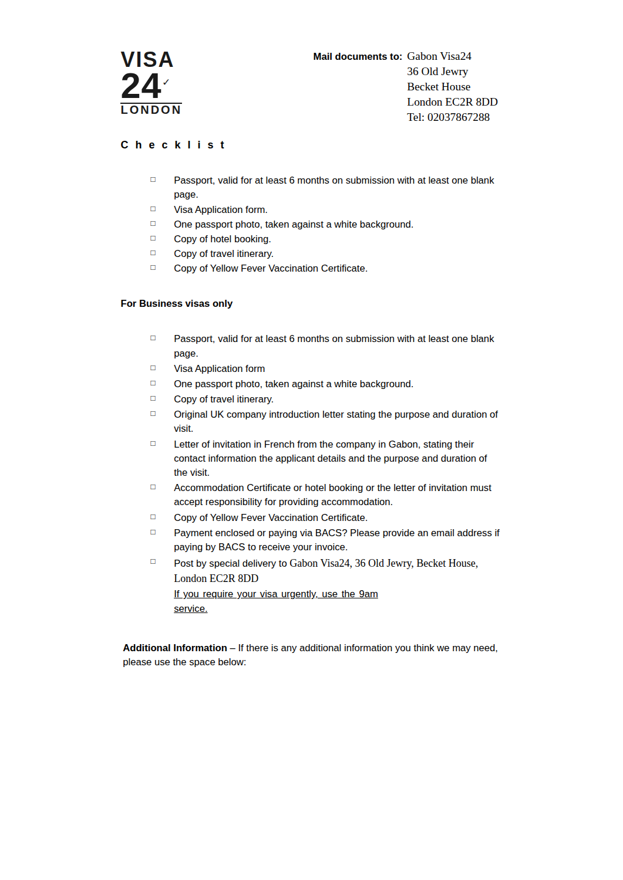VISA
24✓
LONDON
| Mail documents to: | Gabon Visa24 36 Old Jewry Becket House London EC2R 8DD Tel: 02037867288 |
C h e c k l i s t
Passport, valid for at least 6 months on submission with at least one blank page.
Visa Application form.
One passport photo, taken against a white background.
Copy of hotel booking.
Copy of travel itinerary.
Copy of Yellow Fever Vaccination Certificate.
For Business visas only
Passport, valid for at least 6 months on submission with at least one blank page.
Visa Application form
One passport photo, taken against a white background.
Copy of travel itinerary.
Original UK company introduction letter stating the purpose and duration of visit.
Letter of invitation in French from the company in Gabon, stating their contact information the applicant details and the purpose and duration of the visit.
Accommodation Certificate or hotel booking or the letter of invitation must accept responsibility for providing accommodation.
Copy of Yellow Fever Vaccination Certificate.
Payment enclosed or paying via BACS? Please provide an email address if paying by BACS to receive your invoice.
Post by special delivery to Gabon Visa24, 36 Old Jewry, Becket House, London EC2R 8DD If you require your visa urgently, use the 9am service.
Additional Information – If there is any additional information you think we may need, please use the space below: